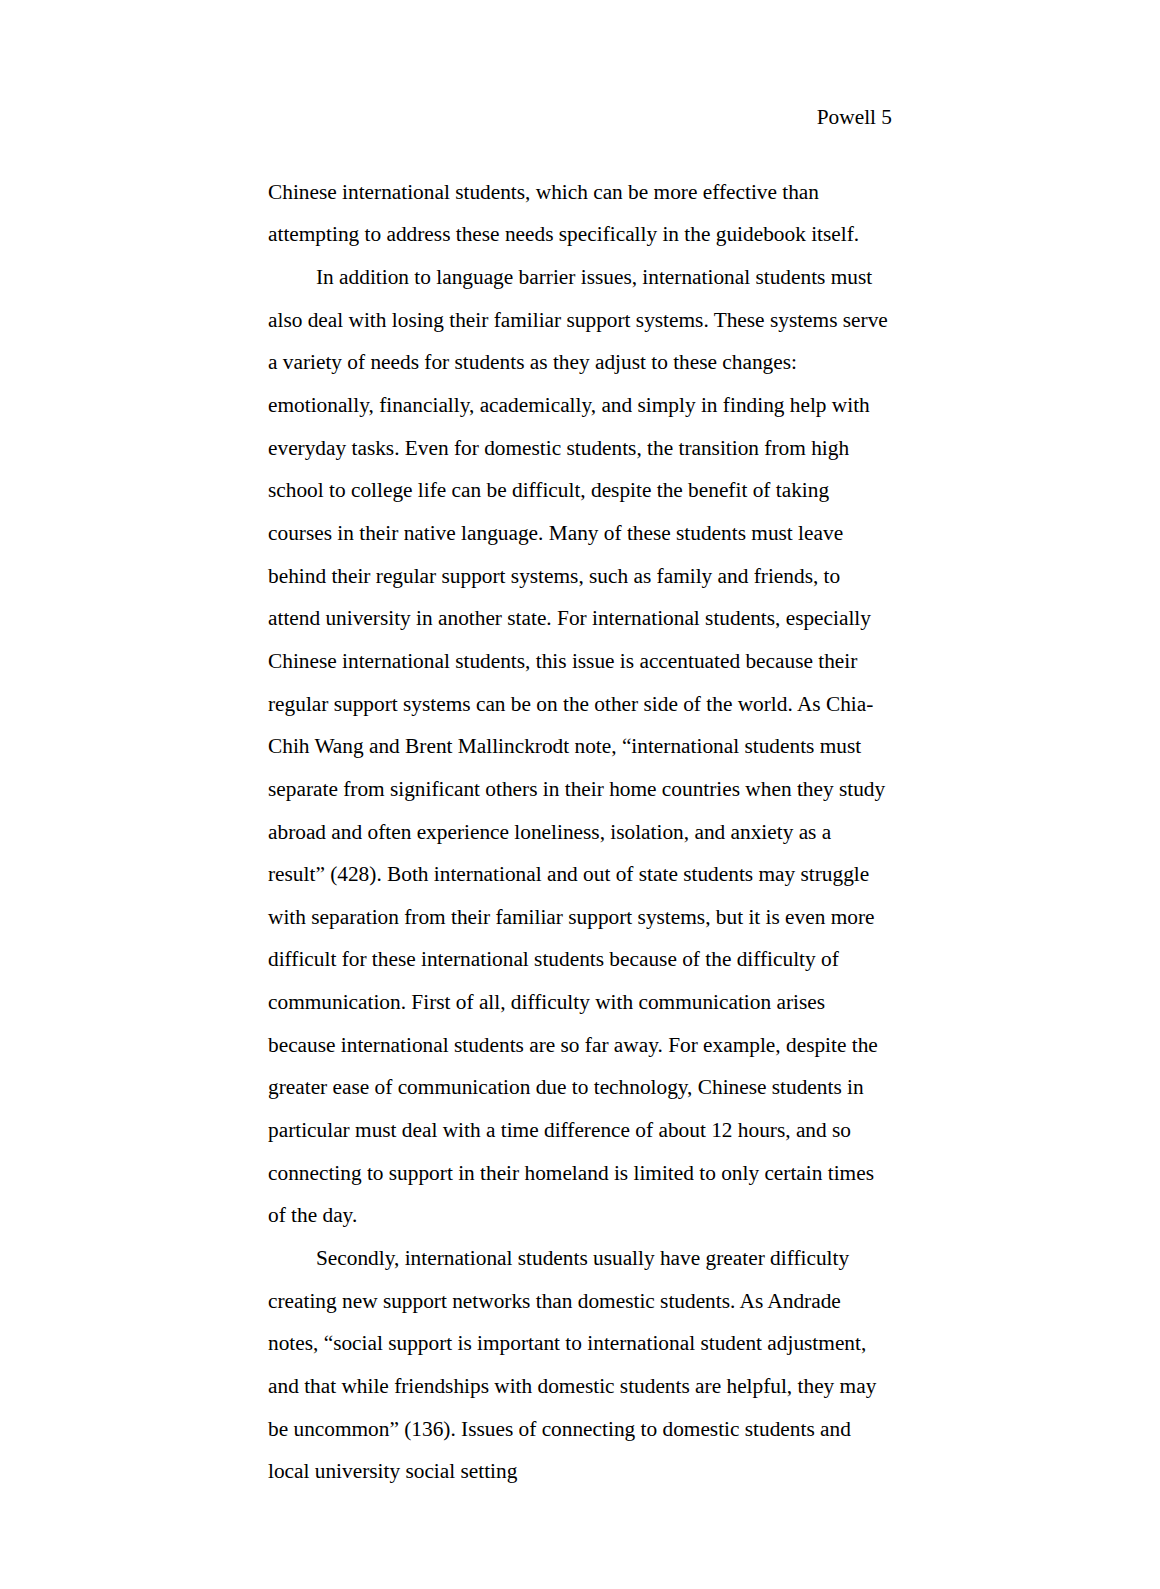Powell 5
Chinese international students, which can be more effective than attempting to address these needs specifically in the guidebook itself.
In addition to language barrier issues, international students must also deal with losing their familiar support systems. These systems serve a variety of needs for students as they adjust to these changes: emotionally, financially, academically, and simply in finding help with everyday tasks. Even for domestic students, the transition from high school to college life can be difficult, despite the benefit of taking courses in their native language. Many of these students must leave behind their regular support systems, such as family and friends, to attend university in another state. For international students, especially Chinese international students, this issue is accentuated because their regular support systems can be on the other side of the world. As Chia-Chih Wang and Brent Mallinckrodt note, “international students must separate from significant others in their home countries when they study abroad and often experience loneliness, isolation, and anxiety as a result” (428). Both international and out of state students may struggle with separation from their familiar support systems, but it is even more difficult for these international students because of the difficulty of communication. First of all, difficulty with communication arises because international students are so far away. For example, despite the greater ease of communication due to technology, Chinese students in particular must deal with a time difference of about 12 hours, and so connecting to support in their homeland is limited to only certain times of the day.
Secondly, international students usually have greater difficulty creating new support networks than domestic students. As Andrade notes, “social support is important to international student adjustment, and that while friendships with domestic students are helpful, they may be uncommon” (136). Issues of connecting to domestic students and local university social setting